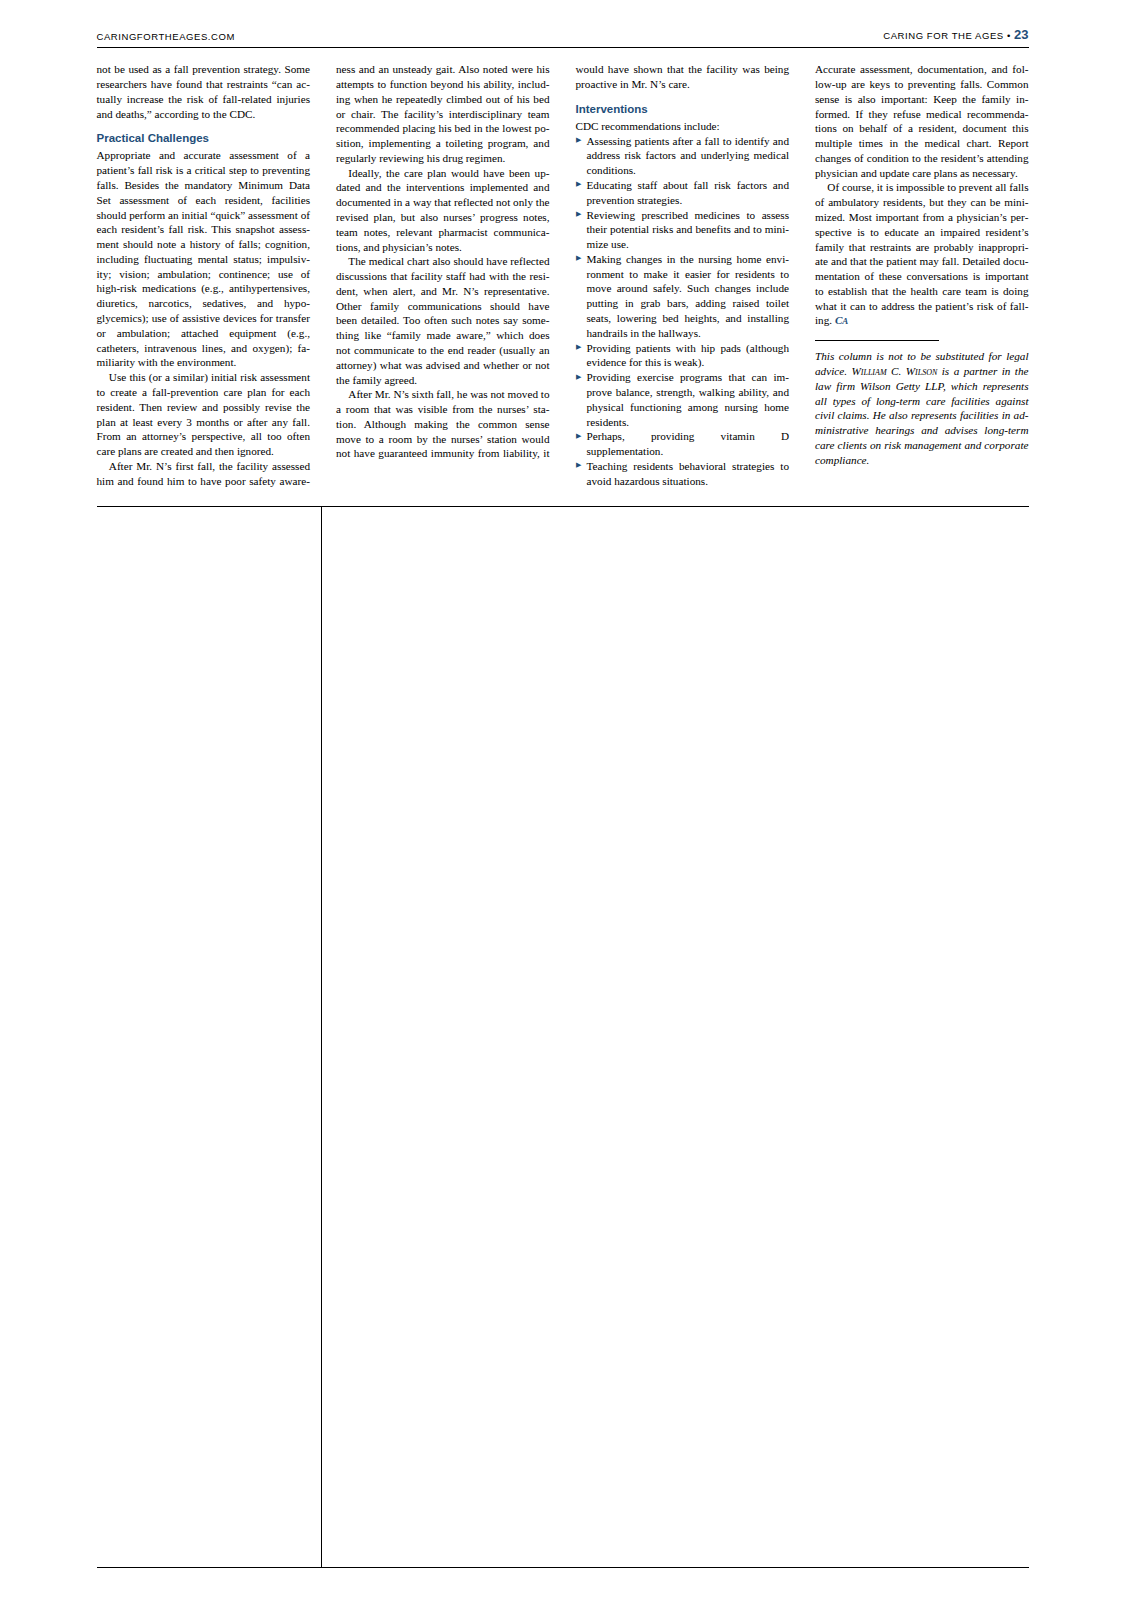CARINGFORTHEAGES.COM
CARING FOR THE AGES • 23
not be used as a fall prevention strategy. Some researchers have found that restraints “can actually increase the risk of fall-related injuries and deaths,” according to the CDC.
Practical Challenges
Appropriate and accurate assessment of a patient’s fall risk is a critical step to preventing falls. Besides the mandatory Minimum Data Set assessment of each resident, facilities should perform an initial “quick” assessment of each resident’s fall risk. This snapshot assessment should note a history of falls; cognition, including fluctuating mental status; impulsivity; vision; ambulation; continence; use of high-risk medications (e.g., antihypertensives, diuretics, narcotics, sedatives, and hypoglycemics); use of assistive devices for transfer or ambulation; attached equipment (e.g., catheters, intravenous lines, and oxygen); familiarity with the environment.
Use this (or a similar) initial risk assessment to create a fall-prevention care plan for each resident. Then review and possibly revise the plan at least every 3 months or after any fall. From an attorney’s perspective, all too often care plans are created and then ignored.
After Mr. N’s first fall, the facility assessed him and found him to have poor safety awareness and an unsteady gait. Also noted were his attempts to function beyond his ability, including when he repeatedly climbed out of his bed or chair. The facility’s interdisciplinary team recommended placing his bed in the lowest position, implementing a toileting program, and regularly reviewing his drug regimen.
Ideally, the care plan would have been updated and the interventions implemented and documented in a way that reflected not only the revised plan, but also nurses’ progress notes, team notes, relevant pharmacist communications, and physician’s notes.
The medical chart also should have reflected discussions that facility staff had with the resident, when alert, and Mr. N’s representative. Other family communications should have been detailed. Too often such notes say something like “family made aware,” which does not communicate to the end reader (usually an attorney) what was advised and whether or not the family agreed.
After Mr. N’s sixth fall, he was not moved to a room that was visible from the nurses’ station. Although making the common sense move to a room by the nurses’ station would not have guaranteed immunity from liability, it would have shown that the facility was being proactive in Mr. N’s care.
Interventions
CDC recommendations include:
Assessing patients after a fall to identify and address risk factors and underlying medical conditions.
Educating staff about fall risk factors and prevention strategies.
Reviewing prescribed medicines to assess their potential risks and benefits and to minimize use.
Making changes in the nursing home environment to make it easier for residents to move around safely. Such changes include putting in grab bars, adding raised toilet seats, lowering bed heights, and installing handrails in the hallways.
Providing patients with hip pads (although evidence for this is weak).
Providing exercise programs that can improve balance, strength, walking ability, and physical functioning among nursing home residents.
Perhaps, providing vitamin D supplementation.
Teaching residents behavioral strategies to avoid hazardous situations.
Accurate assessment, documentation, and follow-up are keys to preventing falls. Common sense is also important: Keep the family informed. If they refuse medical recommendations on behalf of a resident, document this multiple times in the medical chart. Report changes of condition to the resident’s attending physician and update care plans as necessary.
Of course, it is impossible to prevent all falls of ambulatory residents, but they can be minimized. Most important from a physician’s perspective is to educate an impaired resident’s family that restraints are probably inappropriate and that the patient may fall. Detailed documentation of these conversations is important to establish that the health care team is doing what it can to address the patient’s risk of falling. CA
This column is not to be substituted for legal advice. William C. Wilson is a partner in the law firm Wilson Getty LLP, which represents all types of long-term care facilities against civil claims. He also represents facilities in administrative hearings and advises long-term care clients on risk management and corporate compliance.